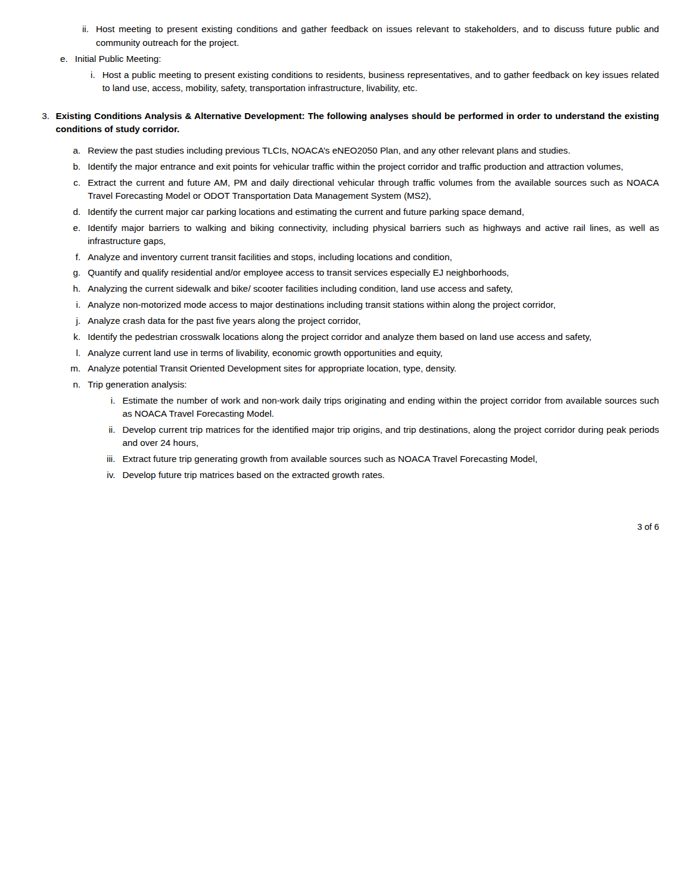Host meeting to present existing conditions and gather feedback on issues relevant to stakeholders, and to discuss future public and community outreach for the project.
Initial Public Meeting:
Host a public meeting to present existing conditions to residents, business representatives, and to gather feedback on key issues related to land use, access, mobility, safety, transportation infrastructure, livability, etc.
Existing Conditions Analysis & Alternative Development: The following analyses should be performed in order to understand the existing conditions of study corridor.
Review the past studies including previous TLCIs, NOACA’s eNEO2050 Plan, and any other relevant plans and studies.
Identify the major entrance and exit points for vehicular traffic within the project corridor and traffic production and attraction volumes,
Extract the current and future AM, PM and daily directional vehicular through traffic volumes from the available sources such as NOACA Travel Forecasting Model or ODOT Transportation Data Management System (MS2),
Identify the current major car parking locations and estimating the current and future parking space demand,
Identify major barriers to walking and biking connectivity, including physical barriers such as highways and active rail lines, as well as infrastructure gaps,
Analyze and inventory current transit facilities and stops, including locations and condition,
Quantify and qualify residential and/or employee access to transit services especially EJ neighborhoods,
Analyzing the current sidewalk and bike/ scooter facilities including condition, land use access and safety,
Analyze non-motorized mode access to major destinations including transit stations within along the project corridor,
Analyze crash data for the past five years along the project corridor,
Identify the pedestrian crosswalk locations along the project corridor and analyze them based on land use access and safety,
Analyze current land use in terms of livability, economic growth opportunities and equity,
Analyze potential Transit Oriented Development sites for appropriate location, type, density.
Trip generation analysis:
Estimate the number of work and non-work daily trips originating and ending within the project corridor from available sources such as NOACA Travel Forecasting Model.
Develop current trip matrices for the identified major trip origins, and trip destinations, along the project corridor during peak periods and over 24 hours,
Extract future trip generating growth from available sources such as NOACA Travel Forecasting Model,
Develop future trip matrices based on the extracted growth rates.
3 of 6